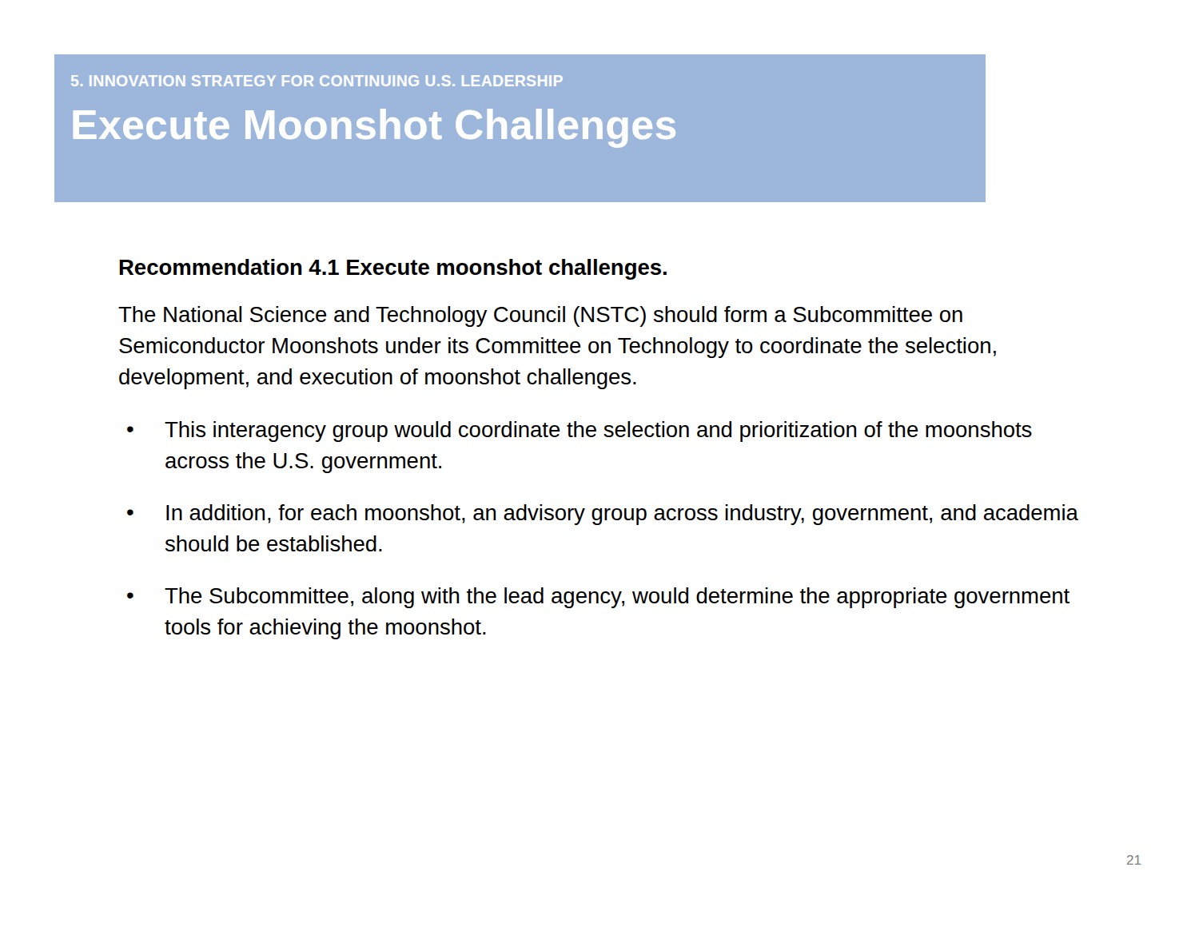5. Innovation Strategy for Continuing U.S. Leadership
Execute Moonshot Challenges
Recommendation 4.1 Execute moonshot challenges.
The National Science and Technology Council (NSTC) should form a Subcommittee on Semiconductor Moonshots under its Committee on Technology to coordinate the selection, development, and execution of moonshot challenges.
This interagency group would coordinate the selection and prioritization of the moonshots across the U.S. government.
In addition, for each moonshot, an advisory group across industry, government, and academia should be established.
The Subcommittee, along with the lead agency, would determine the appropriate government tools for achieving the moonshot.
21